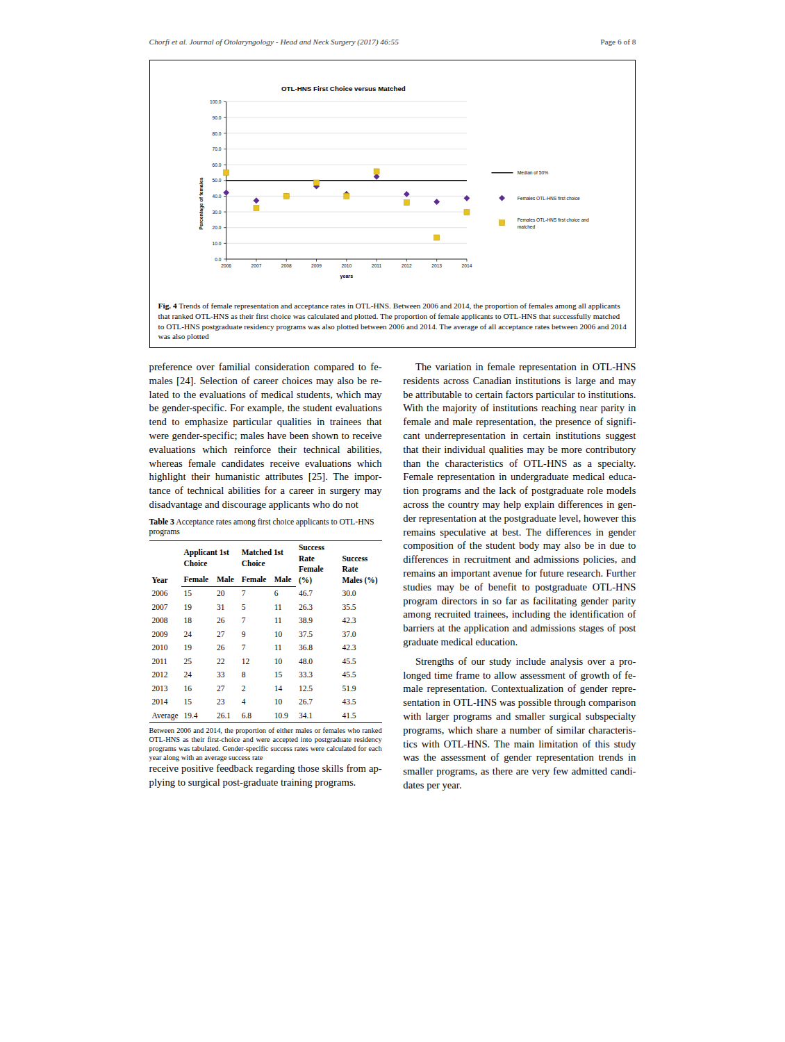Chorfi et al. Journal of Otolaryngology - Head and Neck Surgery (2017) 46:55
Page 6 of 8
OTL-HNS First Choice versus Matched 100.0 90.0 80.0 70.0 60.0 50.0 40.0 30.0 20.0 10.0 0.0 Percentage of females 2006 2007 2008 2009 2010 2011 2012 2013 2014 years Median of 50% Females OTL-HNS first choice Females OTL-HNS first choice and matched
Fig. 4 Trends of female representation and acceptance rates in OTL-HNS. Between 2006 and 2014, the proportion of females among all applicants that ranked OTL-HNS as their first choice was calculated and plotted. The proportion of female applicants to OTL-HNS that successfully matched to OTL-HNS postgraduate residency programs was also plotted between 2006 and 2014. The average of all acceptance rates between 2006 and 2014 was also plotted
preference over familial consideration compared to females [24]. Selection of career choices may also be related to the evaluations of medical students, which may be gender-specific. For example, the student evaluations tend to emphasize particular qualities in trainees that were gender-specific; males have been shown to receive evaluations which reinforce their technical abilities, whereas female candidates receive evaluations which highlight their humanistic attributes [25]. The importance of technical abilities for a career in surgery may disadvantage and discourage applicants who do not
Table 3 Acceptance rates among first choice applicants to OTL-HNS programs
| Year | Applicant 1st Choice | Matched 1st Choice | Success Rate Female (%) | Success Rate Males (%) |
| --- | --- | --- | --- | --- |
| Female | Male | Female | Male |
| 2006 | 15 | 20 | 7 | 6 | 46.7 | 30.0 |
| 2007 | 19 | 31 | 5 | 11 | 26.3 | 35.5 |
| 2008 | 18 | 26 | 7 | 11 | 38.9 | 42.3 |
| 2009 | 24 | 27 | 9 | 10 | 37.5 | 37.0 |
| 2010 | 19 | 26 | 7 | 11 | 36.8 | 42.3 |
| 2011 | 25 | 22 | 12 | 10 | 48.0 | 45.5 |
| 2012 | 24 | 33 | 8 | 15 | 33.3 | 45.5 |
| 2013 | 16 | 27 | 2 | 14 | 12.5 | 51.9 |
| 2014 | 15 | 23 | 4 | 10 | 26.7 | 43.5 |
| Average | 19.4 | 26.1 | 6.8 | 10.9 | 34.1 | 41.5 |
Between 2006 and 2014, the proportion of either males or females who ranked OTL-HNS as their first-choice and were accepted into postgraduate residency programs was tabulated. Gender-specific success rates were calculated for each year along with an average success rate
receive positive feedback regarding those skills from applying to surgical post-graduate training programs.
The variation in female representation in OTL-HNS residents across Canadian institutions is large and may be attributable to certain factors particular to institutions. With the majority of institutions reaching near parity in female and male representation, the presence of significant underrepresentation in certain institutions suggest that their individual qualities may be more contributory than the characteristics of OTL-HNS as a specialty. Female representation in undergraduate medical education programs and the lack of postgraduate role models across the country may help explain differences in gender representation at the postgraduate level, however this remains speculative at best. The differences in gender composition of the student body may also be in due to differences in recruitment and admissions policies, and remains an important avenue for future research. Further studies may be of benefit to postgraduate OTL-HNS program directors in so far as facilitating gender parity among recruited trainees, including the identification of barriers at the application and admissions stages of post graduate medical education.
Strengths of our study include analysis over a prolonged time frame to allow assessment of growth of female representation. Contextualization of gender representation in OTL-HNS was possible through comparison with larger programs and smaller surgical subspecialty programs, which share a number of similar characteristics with OTL-HNS. The main limitation of this study was the assessment of gender representation trends in smaller programs, as there are very few admitted candidates per year.